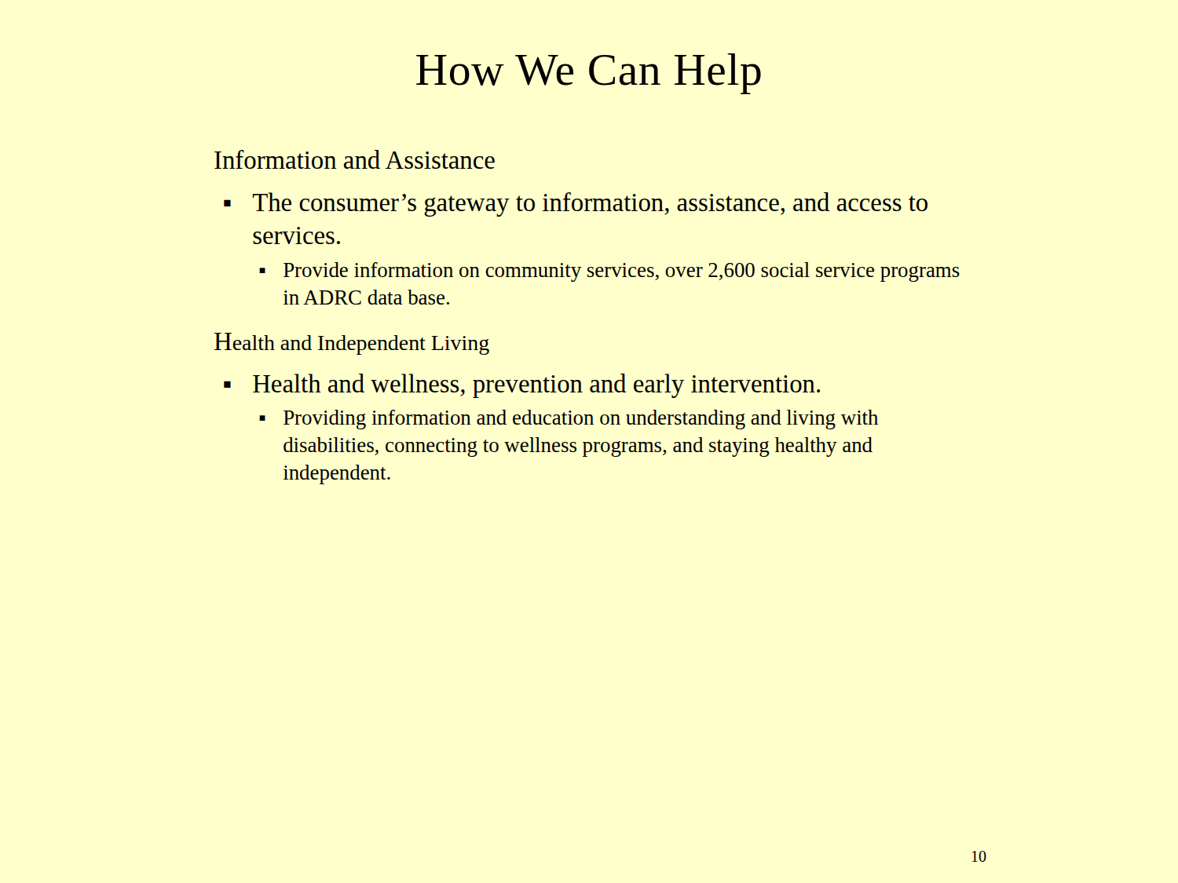How We Can Help
Information and Assistance
The consumer’s gateway to information, assistance, and access to services.
Provide information on community services, over 2,600 social service programs in ADRC data base.
Health and Independent Living
Health and wellness, prevention and early intervention.
Providing information and education on understanding and living with disabilities, connecting to wellness programs, and staying healthy and independent.
10